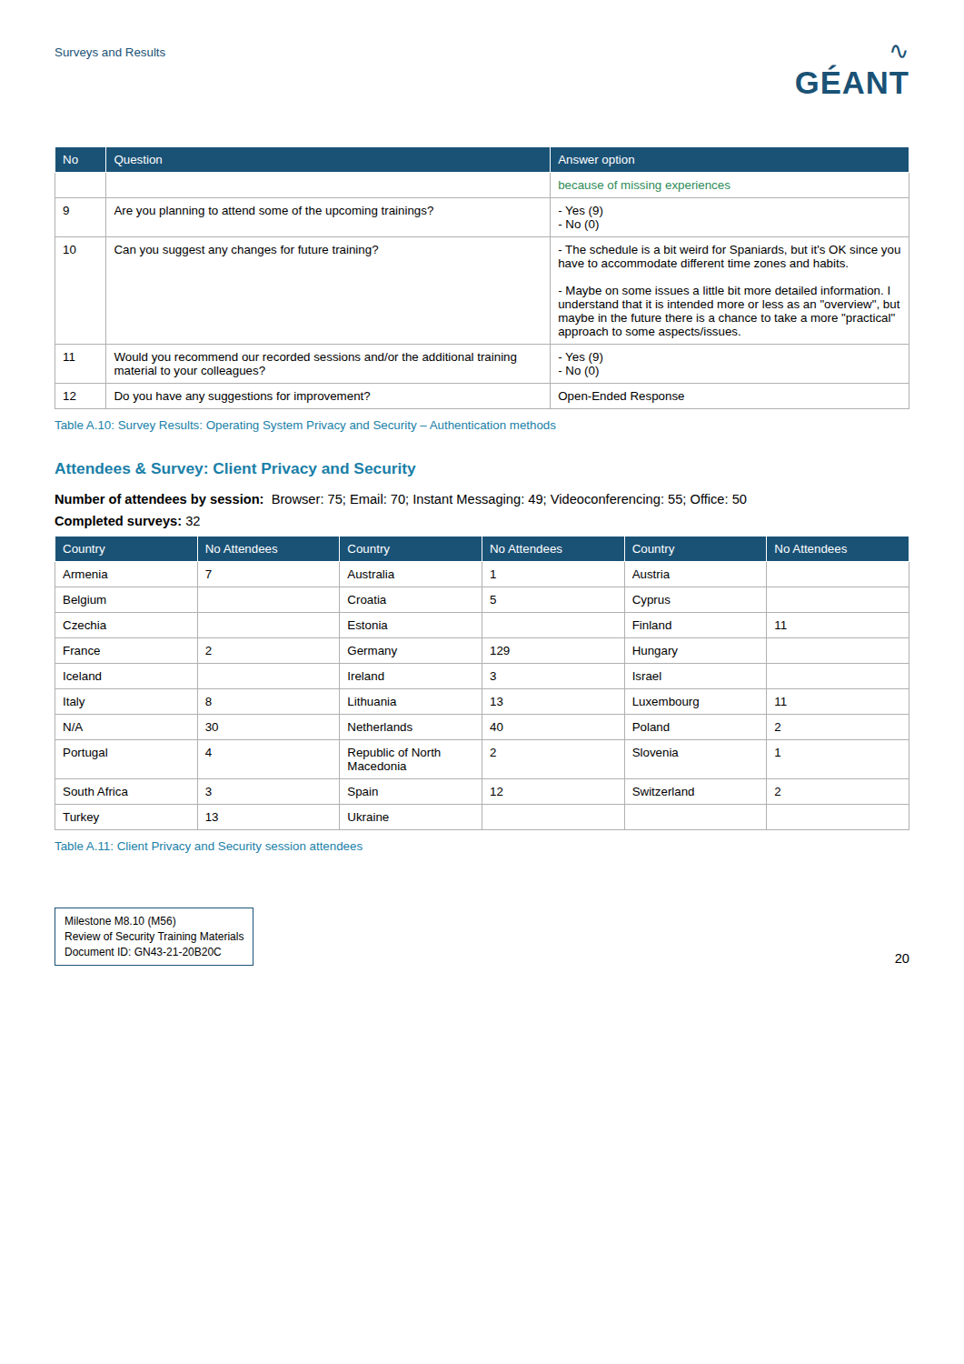Surveys and Results
∿
GÉANT
| No | Question | Answer option |
| --- | --- | --- |
| | | because of missing experiences |
| 9 | Are you planning to attend some of the upcoming trainings? | - Yes (9) - No (0) |
| 10 | Can you suggest any changes for future training? | - The schedule is a bit weird for Spaniards, but it's OK since you have to accommodate different time zones and habits. - Maybe on some issues a little bit more detailed information. I understand that it is intended more or less as an "overview", but maybe in the future there is a chance to take a more "practical" approach to some aspects/issues. |
| 11 | Would you recommend our recorded sessions and/or the additional training material to your colleagues? | - Yes (9) - No (0) |
| 12 | Do you have any suggestions for improvement? | Open-Ended Response |
Table A.10: Survey Results: Operating System Privacy and Security – Authentication methods
Attendees & Survey: Client Privacy and Security
Number of attendees by session: Browser: 75; Email: 70; Instant Messaging: 49; Videoconferencing: 55; Office: 50
Completed surveys: 32
| Country | No Attendees | Country | No Attendees | Country | No Attendees |
| --- | --- | --- | --- | --- | --- |
| Armenia | 7 | Australia | 1 | Austria | |
| Belgium | | Croatia | 5 | Cyprus | |
| Czechia | | Estonia | | Finland | 11 |
| France | 2 | Germany | 129 | Hungary | |
| Iceland | | Ireland | 3 | Israel | |
| Italy | 8 | Lithuania | 13 | Luxembourg | 11 |
| N/A | 30 | Netherlands | 40 | Poland | 2 |
| Portugal | 4 | Republic of North Macedonia | 2 | Slovenia | 1 |
| South Africa | 3 | Spain | 12 | Switzerland | 2 |
| Turkey | 13 | Ukraine | | | |
Table A.11: Client Privacy and Security session attendees
Milestone M8.10 (M56)
Review of Security Training Materials
Document ID: GN43-21-20B20C
20